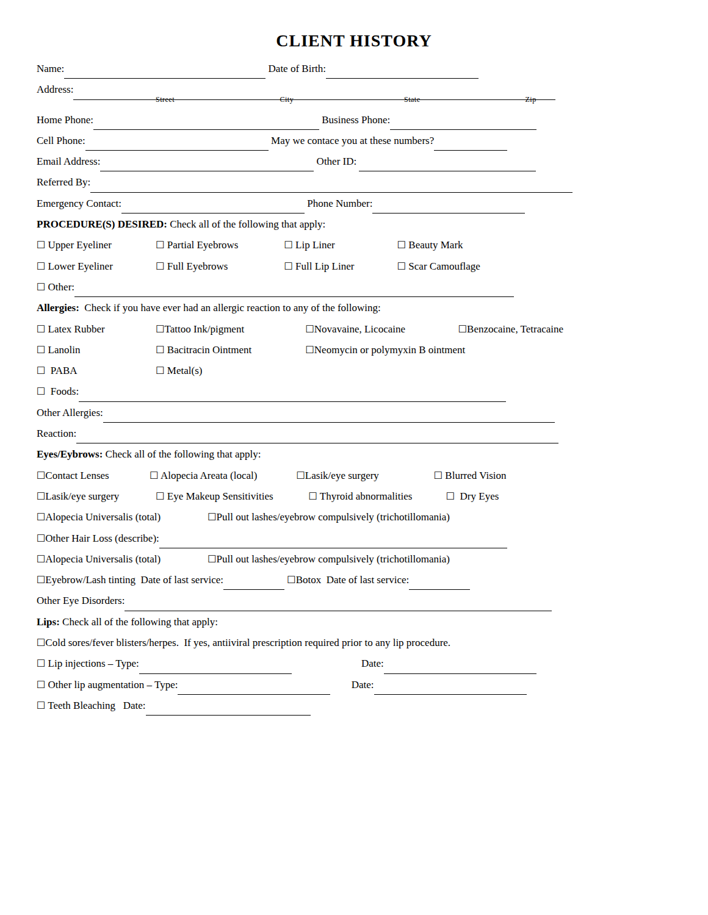CLIENT HISTORY
Name: Date of Birth:
Address:
Street City State Zip
Home Phone: Business Phone:
Cell Phone: May we contace you at these numbers?
Email Address: Other ID:
Referred By:
Emergency Contact: Phone Number:
PROCEDURE(S) DESIRED: Check all of the following that apply:
☐ Upper Eyeliner ☐ Partial Eyebrows ☐ Lip Liner ☐ Beauty Mark
☐ Lower Eyeliner ☐ Full Eyebrows ☐ Full Lip Liner ☐ Scar Camouflage
☐ Other:
Allergies: Check if you have ever had an allergic reaction to any of the following:
☐ Latex Rubber ☐Tattoo Ink/pigment ☐Novavaine, Licocaine ☐Benzocaine, Tetracaine
☐ Lanolin ☐ Bacitracin Ointment ☐Neomycin or polymyxin B ointment
☐ PABA ☐ Metal(s)
☐ Foods:
Other Allergies:
Reaction:
Eyes/Eybrows: Check all of the following that apply:
☐Contact Lenses ☐ Alopecia Areata (local) ☐Lasik/eye surgery ☐ Blurred Vision
☐Lasik/eye surgery ☐ Eye Makeup Sensitivities ☐ Thyroid abnormalities ☐ Dry Eyes
☐Alopecia Universalis (total) ☐Pull out lashes/eyebrow compulsively (trichotillomania)
☐Other Hair Loss (describe):
☐Alopecia Universalis (total) ☐Pull out lashes/eyebrow compulsively (trichotillomania)
☐Eyebrow/Lash tinting Date of last service: ☐Botox Date of last service:
Other Eye Disorders:
Lips: Check all of the following that apply:
☐Cold sores/fever blisters/herpes. If yes, antiiviral prescription required prior to any lip procedure.
☐ Lip injections – Type: Date:
☐ Other lip augmentation – Type: Date:
☐ Teeth Bleaching Date: